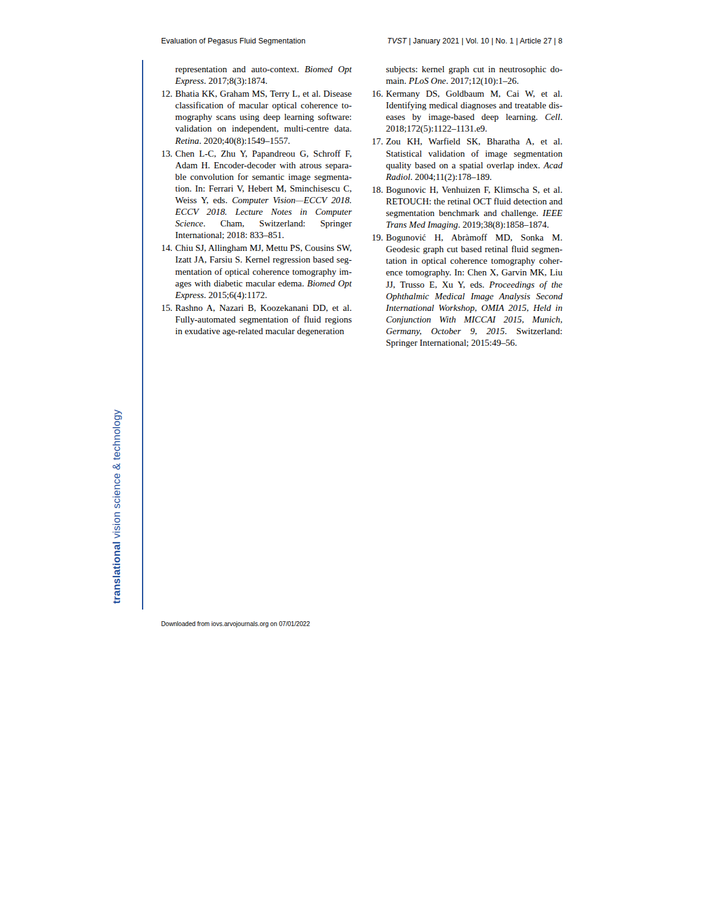translational vision science & technology
Evaluation of Pegasus Fluid Segmentation
TVST | January 2021 | Vol. 10 | No. 1 | Article 27 | 8
representation and auto-context. Biomed Opt Express. 2017;8(3):1874.
12. Bhatia KK, Graham MS, Terry L, et al. Disease classification of macular optical coherence tomography scans using deep learning software: validation on independent, multi-centre data. Retina. 2020;40(8):1549–1557.
13. Chen L-C, Zhu Y, Papandreou G, Schroff F, Adam H. Encoder-decoder with atrous separable convolution for semantic image segmentation. In: Ferrari V, Hebert M, Sminchisescu C, Weiss Y, eds. Computer Vision—ECCV 2018. ECCV 2018. Lecture Notes in Computer Science. Cham, Switzerland: Springer International; 2018: 833–851.
14. Chiu SJ, Allingham MJ, Mettu PS, Cousins SW, Izatt JA, Farsiu S. Kernel regression based segmentation of optical coherence tomography images with diabetic macular edema. Biomed Opt Express. 2015;6(4):1172.
15. Rashno A, Nazari B, Koozekanani DD, et al. Fully-automated segmentation of fluid regions in exudative age-related macular degeneration
subjects: kernel graph cut in neutrosophic domain. PLoS One. 2017;12(10):1–26.
16. Kermany DS, Goldbaum M, Cai W, et al. Identifying medical diagnoses and treatable diseases by image-based deep learning. Cell. 2018;172(5):1122–1131.e9.
17. Zou KH, Warfield SK, Bharatha A, et al. Statistical validation of image segmentation quality based on a spatial overlap index. Acad Radiol. 2004;11(2):178–189.
18. Bogunovic H, Venhuizen F, Klimscha S, et al. RETOUCH: the retinal OCT fluid detection and segmentation benchmark and challenge. IEEE Trans Med Imaging. 2019;38(8):1858–1874.
19. Bogunović H, Abràmoff MD, Sonka M. Geodesic graph cut based retinal fluid segmentation in optical coherence tomography coherence tomography. In: Chen X, Garvin MK, Liu JJ, Trusso E, Xu Y, eds. Proceedings of the Ophthalmic Medical Image Analysis Second International Workshop, OMIA 2015, Held in Conjunction With MICCAI 2015, Munich, Germany, October 9, 2015. Switzerland: Springer International; 2015:49–56.
Downloaded from iovs.arvojournals.org on 07/01/2022